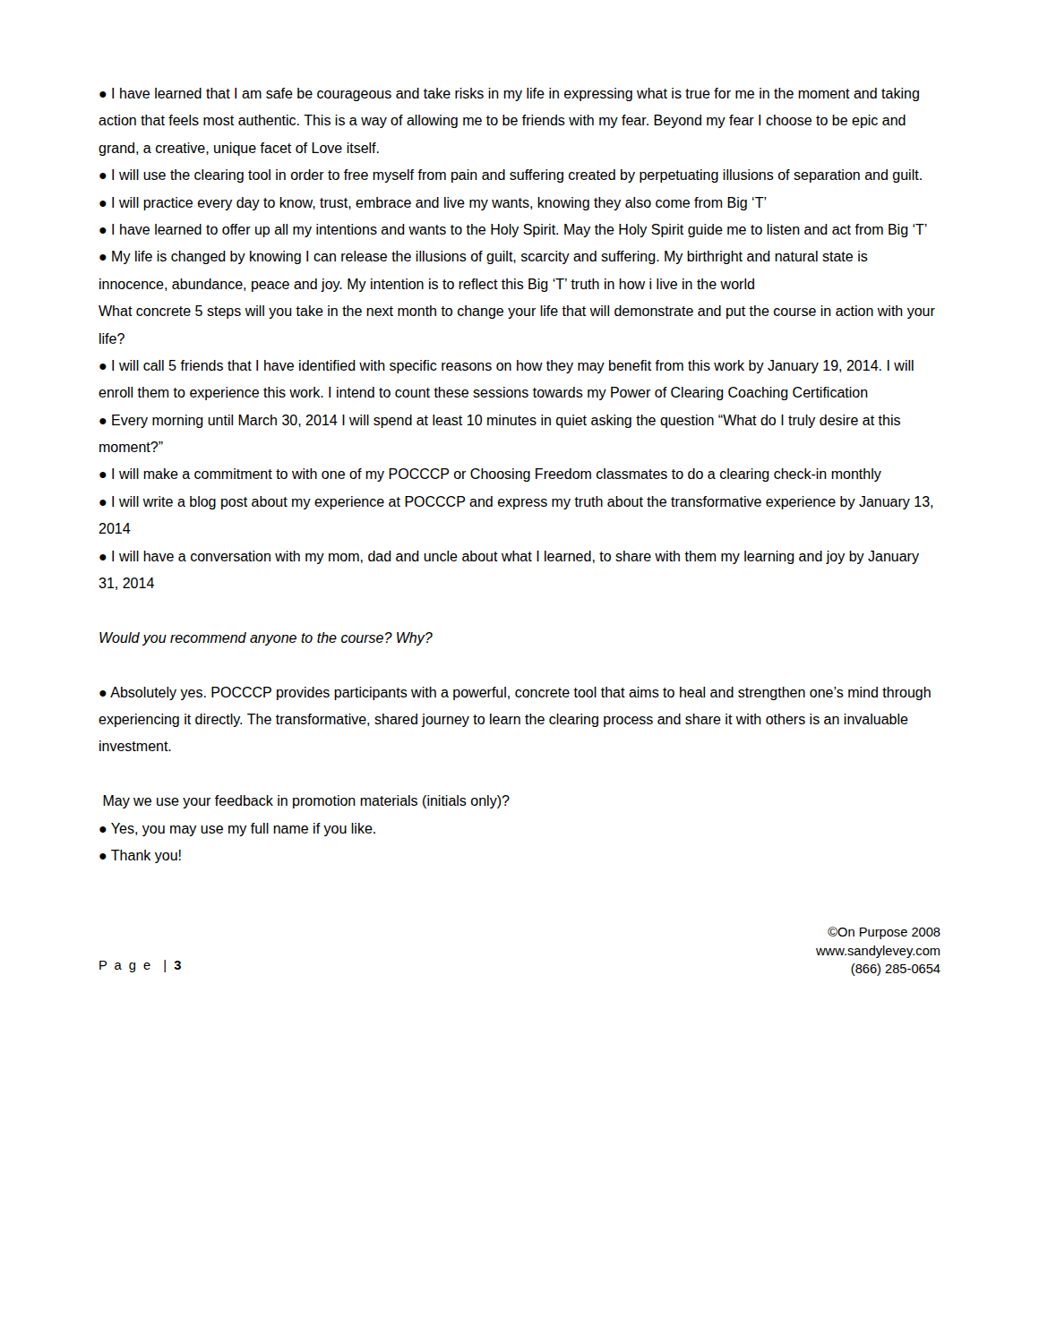● I have learned that I am safe be courageous and take risks in my life in expressing what is true for me in the moment and taking action that feels most authentic. This is a way of allowing me to be friends with my fear. Beyond my fear I choose to be epic and grand, a creative, unique facet of Love itself.
● I will use the clearing tool in order to free myself from pain and suffering created by perpetuating illusions of separation and guilt.
● I will practice every day to know, trust, embrace and live my wants, knowing they also come from Big ‘T’
● I have learned to offer up all my intentions and wants to the Holy Spirit. May the Holy Spirit guide me to listen and act from Big ‘T’
● My life is changed by knowing I can release the illusions of guilt, scarcity and suffering. My birthright and natural state is innocence, abundance, peace and joy. My intention is to reflect this Big ‘T’ truth in how i live in the world
What concrete 5 steps will you take in the next month to change your life that will demonstrate and put the course in action with your life?
● I will call 5 friends that I have identified with specific reasons on how they may benefit from this work by January 19, 2014. I will enroll them to experience this work. I intend to count these sessions towards my Power of Clearing Coaching Certification
● Every morning until March 30, 2014 I will spend at least 10 minutes in quiet asking the question “What do I truly desire at this moment?”
● I will make a commitment to with one of my POCCCP or Choosing Freedom classmates to do a clearing check-in monthly
● I will write a blog post about my experience at POCCCP and express my truth about the transformative experience by January 13, 2014
● I will have a conversation with my mom, dad and uncle about what I learned, to share with them my learning and joy by January 31, 2014
Would you recommend anyone to the course? Why?
● Absolutely yes. POCCCP provides participants with a powerful, concrete tool that aims to heal and strengthen one’s mind through experiencing it directly. The transformative, shared journey to learn the clearing process and share it with others is an invaluable investment.
May we use your feedback in promotion materials (initials only)?
● Yes, you may use my full name if you like.
● Thank you!
P a g e | 3
©On Purpose 2008
www.sandylevey.com
(866) 285-0654